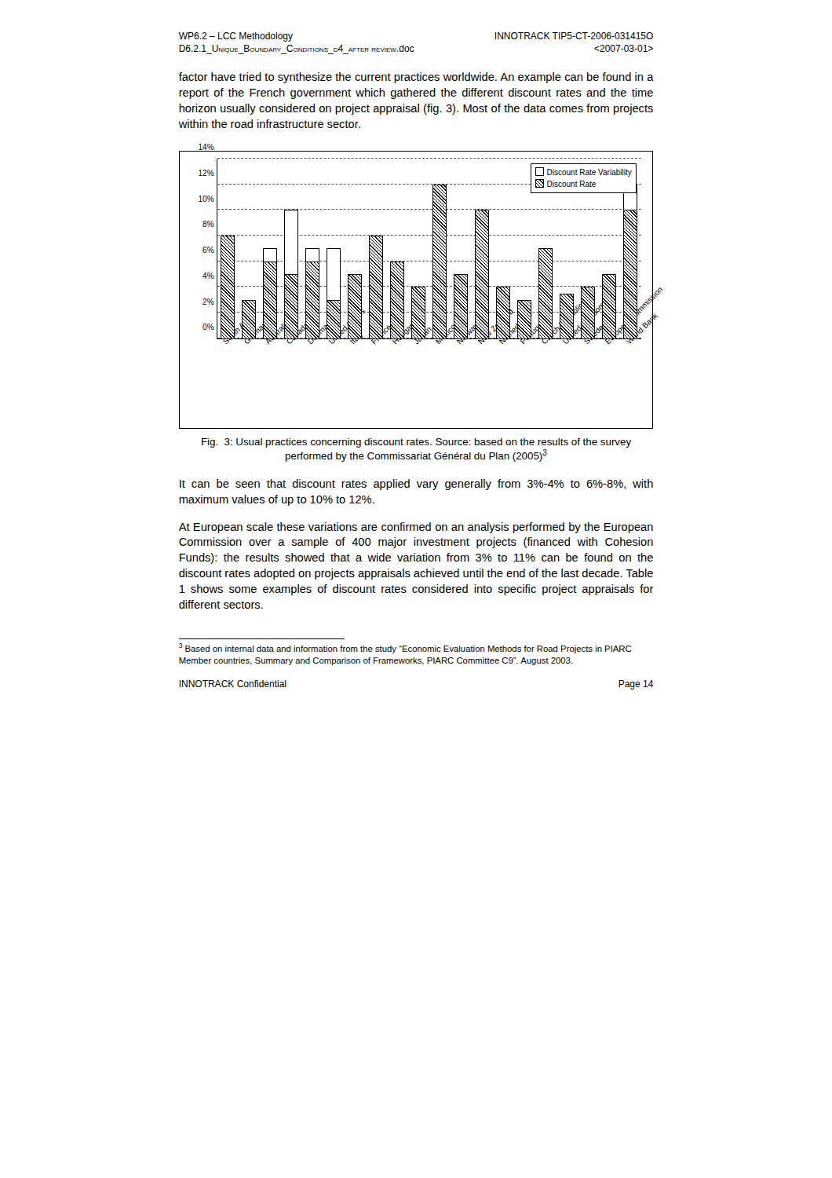| WP6.2 – LCC Methodology | INNOTRACK TIP5-CT-2006-031415O |
| D6.2.1_ Unique_Boundary_Conditions_d4_after review .doc | <2007-03-01> |
factor have tried to synthesize the current practices worldwide. An example can be found in a report of the French government which gathered the different discount rates and the time horizon usually considered on project appraisal (fig. 3). Most of the data comes from projects within the road infrastructure sector.
Discount Rate Variability
Discount Rate
0%
2%
4%
6%
8%
10%
12%
14%
South Africa Germany Australia Canada Denmark United States Italy France Hungary Japan Mexico Norway New Zealand Netherlands Portugal Czech Republic United Kingdom Sweden European commission World Bank
Fig. 3: Usual practices concerning discount rates. Source: based on the results of the survey performed by the Commissariat Général du Plan (2005)3
It can be seen that discount rates applied vary generally from 3%-4% to 6%-8%, with maximum values of up to 10% to 12%.
At European scale these variations are confirmed on an analysis performed by the European Commission over a sample of 400 major investment projects (financed with Cohesion Funds): the results showed that a wide variation from 3% to 11% can be found on the discount rates adopted on projects appraisals achieved until the end of the last decade. Table 1 shows some examples of discount rates considered into specific project appraisals for different sectors.
3 Based on internal data and information from the study “Economic Evaluation Methods for Road Projects in PIARC Member countries, Summary and Comparison of Frameworks, PIARC Committee C9”. August 2003.
INNOTRACK Confidential Page 14